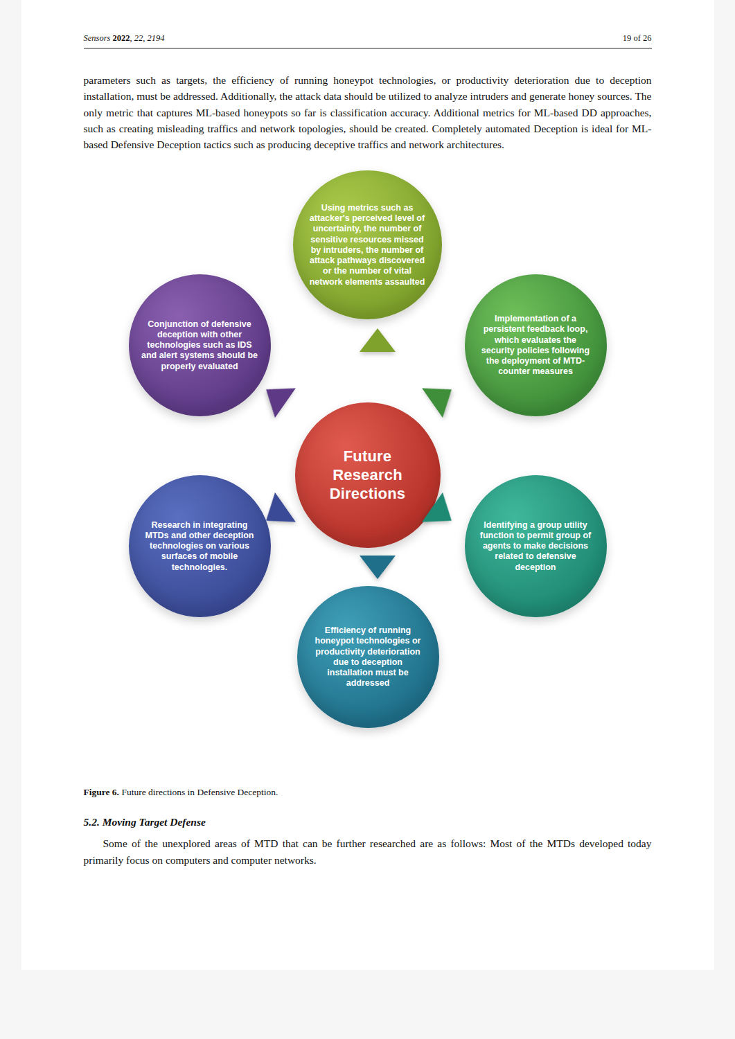Sensors 2022, 22, 2194
19 of 26
parameters such as targets, the efficiency of running honeypot technologies, or productivity deterioration due to deception installation, must be addressed. Additionally, the attack data should be utilized to analyze intruders and generate honey sources. The only metric that captures ML-based honeypots so far is classification accuracy. Additional metrics for ML-based DD approaches, such as creating misleading traffics and network topologies, should be created. Completely automated Deception is ideal for ML-based Defensive Deception tactics such as producing deceptive traffics and network architectures.
Using metrics such as attacker's perceived level of uncertainty, the number of sensitive resources missed by intruders, the number of attack pathways discovered or the number of vital network elements assaulted
Implementation of a persistent feedback loop, which evaluates the security policies following the deployment of MTD-counter measures
Identifying a group utility function to permit group of agents to make decisions related to defensive deception
Efficiency of running honeypot technologies or productivity deterioration due to deception installation must be addressed
Research in integrating MTDs and other deception technologies on various surfaces of mobile technologies.
Conjunction of defensive deception with other technologies such as IDS and alert systems should be properly evaluated
Future
Research
Directions
Figure 6. Future directions in Defensive Deception.
5.2. Moving Target Defense
Some of the unexplored areas of MTD that can be further researched are as follows: Most of the MTDs developed today primarily focus on computers and computer networks.